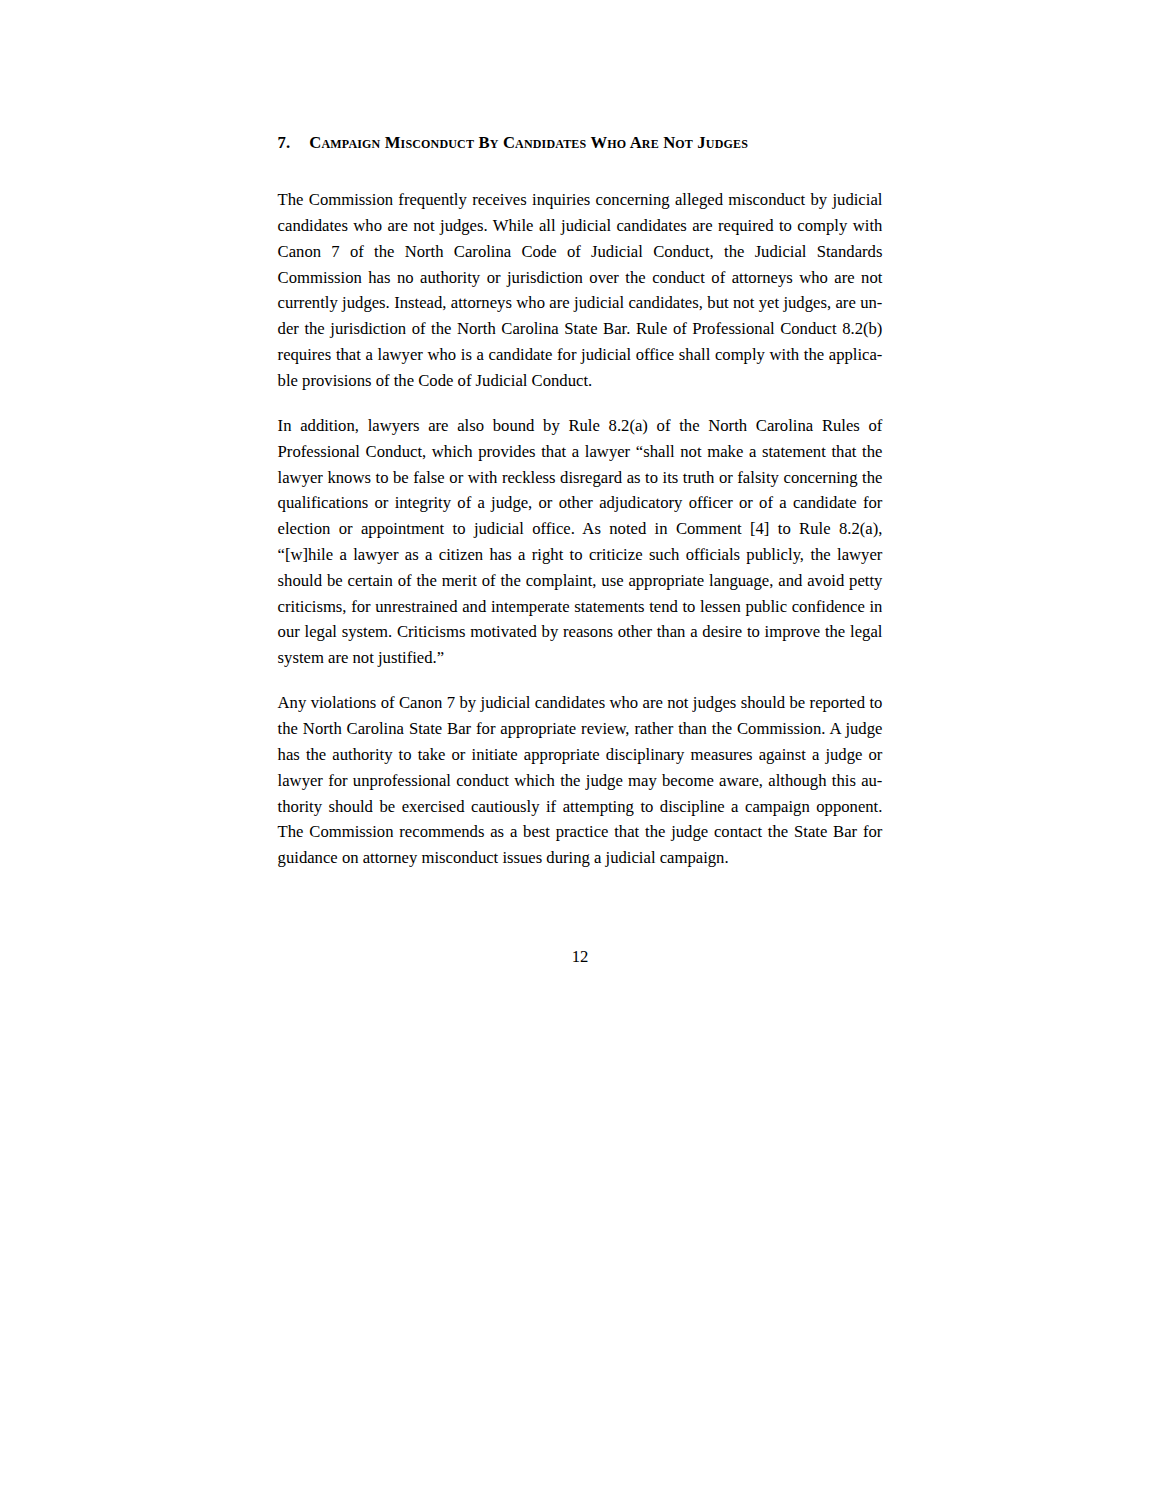7. Campaign Misconduct By Candidates Who Are Not Judges
The Commission frequently receives inquiries concerning alleged misconduct by judicial candidates who are not judges. While all judicial candidates are required to comply with Canon 7 of the North Carolina Code of Judicial Conduct, the Judicial Standards Commission has no authority or jurisdiction over the conduct of attorneys who are not currently judges. Instead, attorneys who are judicial candidates, but not yet judges, are under the jurisdiction of the North Carolina State Bar. Rule of Professional Conduct 8.2(b) requires that a lawyer who is a candidate for judicial office shall comply with the applicable provisions of the Code of Judicial Conduct.
In addition, lawyers are also bound by Rule 8.2(a) of the North Carolina Rules of Professional Conduct, which provides that a lawyer “shall not make a statement that the lawyer knows to be false or with reckless disregard as to its truth or falsity concerning the qualifications or integrity of a judge, or other adjudicatory officer or of a candidate for election or appointment to judicial office. As noted in Comment [4] to Rule 8.2(a), “[w]hile a lawyer as a citizen has a right to criticize such officials publicly, the lawyer should be certain of the merit of the complaint, use appropriate language, and avoid petty criticisms, for unrestrained and intemperate statements tend to lessen public confidence in our legal system. Criticisms motivated by reasons other than a desire to improve the legal system are not justified.”
Any violations of Canon 7 by judicial candidates who are not judges should be reported to the North Carolina State Bar for appropriate review, rather than the Commission. A judge has the authority to take or initiate appropriate disciplinary measures against a judge or lawyer for unprofessional conduct which the judge may become aware, although this authority should be exercised cautiously if attempting to discipline a campaign opponent. The Commission recommends as a best practice that the judge contact the State Bar for guidance on attorney misconduct issues during a judicial campaign.
12